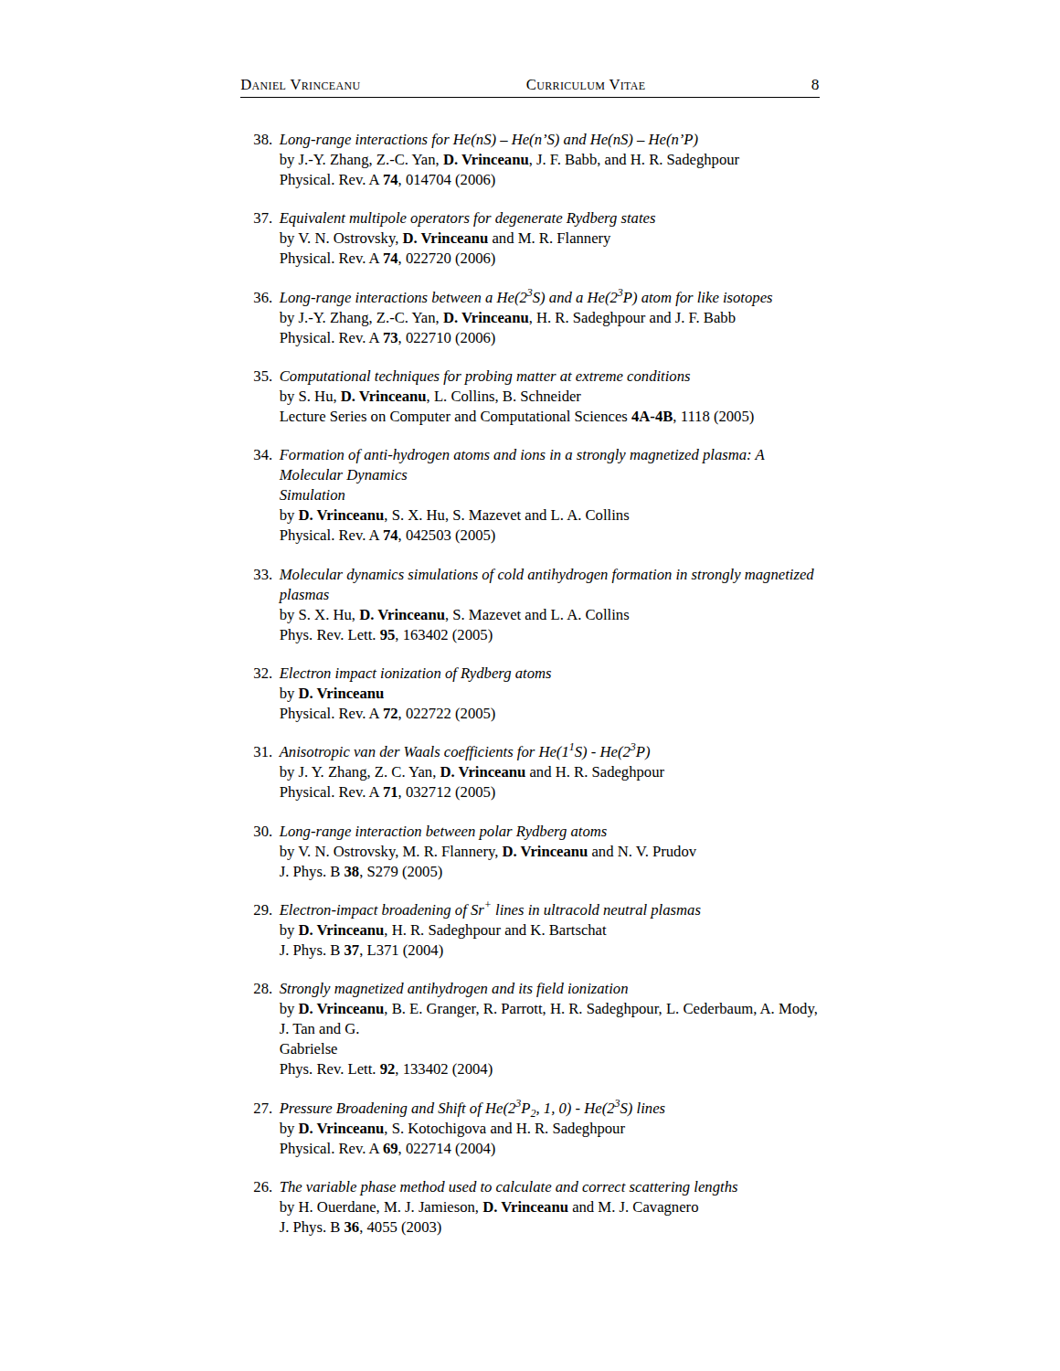Daniel Vrinceanu
Curriculum Vitae
8
38. Long-range interactions for He(nS) – He(n’S) and He(nS) – He(n’P) by J.-Y. Zhang, Z.-C. Yan, D. Vrinceanu, J. F. Babb, and H. R. Sadeghpour Physical. Rev. A 74, 014704 (2006)
37. Equivalent multipole operators for degenerate Rydberg states by V. N. Ostrovsky, D. Vrinceanu and M. R. Flannery Physical. Rev. A 74, 022720 (2006)
36. Long-range interactions between a He(23S) and a He(23P) atom for like isotopes by J.-Y. Zhang, Z.-C. Yan, D. Vrinceanu, H. R. Sadeghpour and J. F. Babb Physical. Rev. A 73, 022710 (2006)
35. Computational techniques for probing matter at extreme conditions by S. Hu, D. Vrinceanu, L. Collins, B. Schneider Lecture Series on Computer and Computational Sciences 4A-4B, 1118 (2005)
34. Formation of anti-hydrogen atoms and ions in a strongly magnetized plasma: A Molecular Dynamics Simulation by D. Vrinceanu, S. X. Hu, S. Mazevet and L. A. Collins Physical. Rev. A 74, 042503 (2005)
33. Molecular dynamics simulations of cold antihydrogen formation in strongly magnetized plasmas by S. X. Hu, D. Vrinceanu, S. Mazevet and L. A. Collins Phys. Rev. Lett. 95, 163402 (2005)
32. Electron impact ionization of Rydberg atoms by D. Vrinceanu Physical. Rev. A 72, 022722 (2005)
31. Anisotropic van der Waals coefficients for He(11S) - He(23P) by J. Y. Zhang, Z. C. Yan, D. Vrinceanu and H. R. Sadeghpour Physical. Rev. A 71, 032712 (2005)
30. Long-range interaction between polar Rydberg atoms by V. N. Ostrovsky, M. R. Flannery, D. Vrinceanu and N. V. Prudov J. Phys. B 38, S279 (2005)
29. Electron-impact broadening of Sr+ lines in ultracold neutral plasmas by D. Vrinceanu, H. R. Sadeghpour and K. Bartschat J. Phys. B 37, L371 (2004)
28. Strongly magnetized antihydrogen and its field ionization by D. Vrinceanu, B. E. Granger, R. Parrott, H. R. Sadeghpour, L. Cederbaum, A. Mody, J. Tan and G. Gabrielse Phys. Rev. Lett. 92, 133402 (2004)
27. Pressure Broadening and Shift of He(23P2, 1, 0) - He(23S) lines by D. Vrinceanu, S. Kotochigova and H. R. Sadeghpour Physical. Rev. A 69, 022714 (2004)
26. The variable phase method used to calculate and correct scattering lengths by H. Ouerdane, M. J. Jamieson, D. Vrinceanu and M. J. Cavagnero J. Phys. B 36, 4055 (2003)